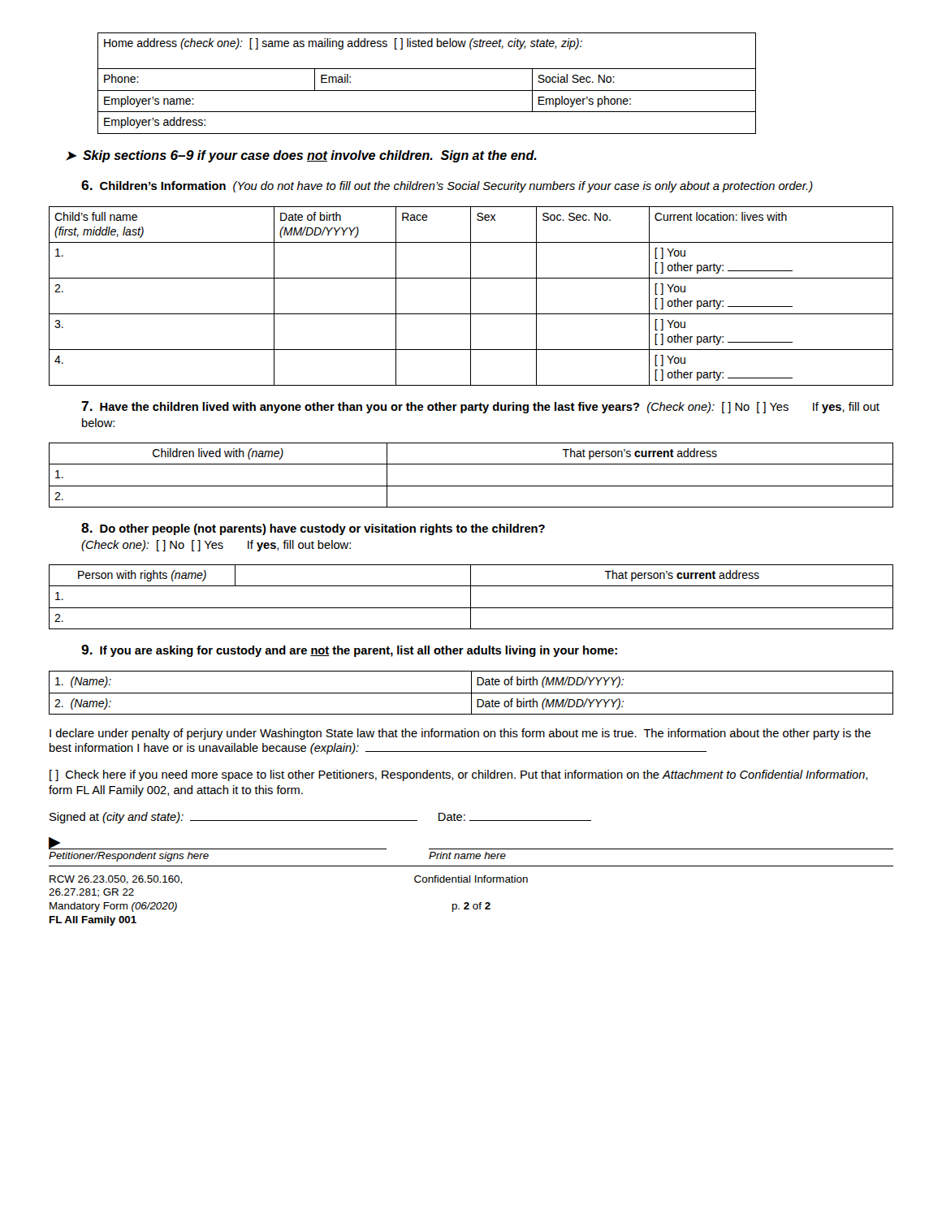| Home address (check one): [ ] same as mailing address [ ] listed below (street, city, state, zip): |
| Phone: | Email: | Social Sec. No: |
| Employer’s name: | Employer’s phone: |
| Employer’s address: |
➤ Skip sections 6–9 if your case does not involve children. Sign at the end.
6. Children’s Information (You do not have to fill out the children’s Social Security numbers if your case is only about a protection order.)
| Child’s full name (first, middle, last) | Date of birth (MM/DD/YYYY) | Race | Sex | Soc. Sec. No. | Current location: lives with |
| 1. | | | | | [ ] You [ ] other party: |
| 2. | | | | | [ ] You [ ] other party: |
| 3. | | | | | [ ] You [ ] other party: |
| 4. | | | | | [ ] You [ ] other party: |
7. Have the children lived with anyone other than you or the other party during the last five years? (Check one): [ ] No [ ] Yes If yes, fill out below:
| Children lived with (name) | That person’s current address |
| 1. | |
| 2. | |
8. Do other people (not parents) have custody or visitation rights to the children?
(Check one): [ ] No [ ] Yes If yes, fill out below:
| Person with rights (name) | | That person’s current address |
| 1. | |
| 2. | |
9. If you are asking for custody and are not the parent, list all other adults living in your home:
| 1. (Name): | Date of birth (MM/DD/YYYY): |
| 2. (Name): | Date of birth (MM/DD/YYYY): |
I declare under penalty of perjury under Washington State law that the information on this form about me is true. The information about the other party is the best information I have or is unavailable because (explain):
[ ] Check here if you need more space to list other Petitioners, Respondents, or children. Put that information on the Attachment to Confidential Information, form FL All Family 002, and attach it to this form.
Signed at (city and state): Date:
▶
| Petitioner/Respondent signs here | | Print name here |
| RCW 26.23.050, 26.50.160, 26.27.281; GR 22 Mandatory Form (06/2020) FL All Family 001 | Confidential Information p. 2 of 2 | |